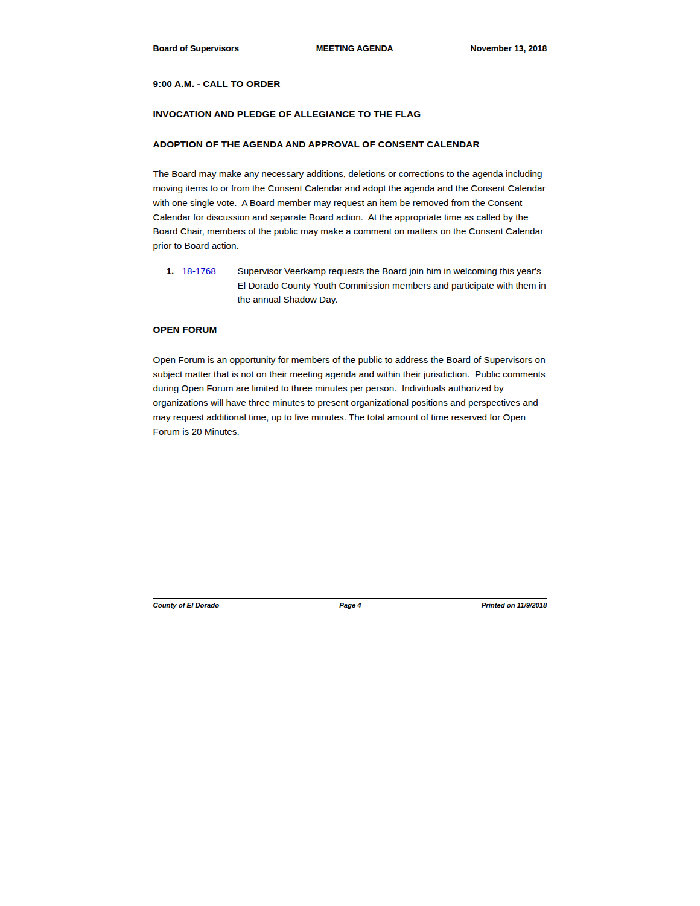Board of Supervisors
MEETING AGENDA
November 13, 2018
9:00 A.M. - CALL TO ORDER
INVOCATION AND PLEDGE OF ALLEGIANCE TO THE FLAG
ADOPTION OF THE AGENDA AND APPROVAL OF CONSENT CALENDAR
The Board may make any necessary additions, deletions or corrections to the agenda including moving items to or from the Consent Calendar and adopt the agenda and the Consent Calendar with one single vote. A Board member may request an item be removed from the Consent Calendar for discussion and separate Board action. At the appropriate time as called by the Board Chair, members of the public may make a comment on matters on the Consent Calendar prior to Board action.
1.
18-1768
Supervisor Veerkamp requests the Board join him in welcoming this year's El Dorado County Youth Commission members and participate with them in the annual Shadow Day.
OPEN FORUM
Open Forum is an opportunity for members of the public to address the Board of Supervisors on subject matter that is not on their meeting agenda and within their jurisdiction. Public comments during Open Forum are limited to three minutes per person. Individuals authorized by organizations will have three minutes to present organizational positions and perspectives and may request additional time, up to five minutes. The total amount of time reserved for Open Forum is 20 Minutes.
County of El Dorado
Page 4
Printed on 11/9/2018